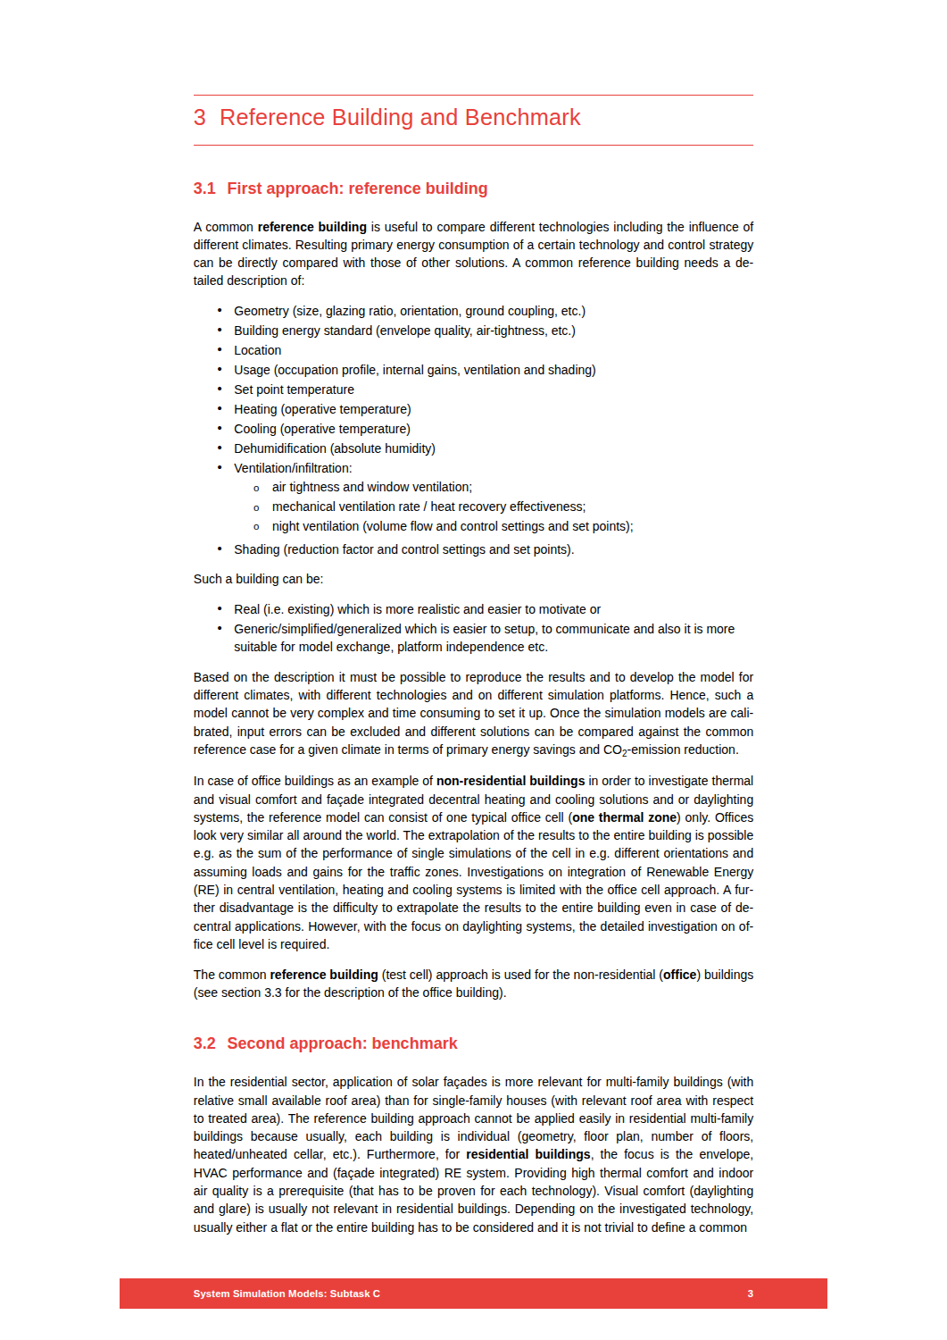3 Reference Building and Benchmark
3.1 First approach: reference building
A common reference building is useful to compare different technologies including the influence of different climates. Resulting primary energy consumption of a certain technology and control strategy can be directly compared with those of other solutions. A common reference building needs a detailed description of:
Geometry (size, glazing ratio, orientation, ground coupling, etc.)
Building energy standard (envelope quality, air-tightness, etc.)
Location
Usage (occupation profile, internal gains, ventilation and shading)
Set point temperature
Heating (operative temperature)
Cooling (operative temperature)
Dehumidification (absolute humidity)
Ventilation/infiltration:
air tightness and window ventilation;
mechanical ventilation rate / heat recovery effectiveness;
night ventilation (volume flow and control settings and set points);
Shading (reduction factor and control settings and set points).
Such a building can be:
Real (i.e. existing) which is more realistic and easier to motivate or
Generic/simplified/generalized which is easier to setup, to communicate and also it is more suitable for model exchange, platform independence etc.
Based on the description it must be possible to reproduce the results and to develop the model for different climates, with different technologies and on different simulation platforms. Hence, such a model cannot be very complex and time consuming to set it up. Once the simulation models are calibrated, input errors can be excluded and different solutions can be compared against the common reference case for a given climate in terms of primary energy savings and CO2-emission reduction.
In case of office buildings as an example of non-residential buildings in order to investigate thermal and visual comfort and façade integrated decentral heating and cooling solutions and or daylighting systems, the reference model can consist of one typical office cell (one thermal zone) only. Offices look very similar all around the world. The extrapolation of the results to the entire building is possible e.g. as the sum of the performance of single simulations of the cell in e.g. different orientations and assuming loads and gains for the traffic zones. Investigations on integration of Renewable Energy (RE) in central ventilation, heating and cooling systems is limited with the office cell approach. A further disadvantage is the difficulty to extrapolate the results to the entire building even in case of decentral applications. However, with the focus on daylighting systems, the detailed investigation on office cell level is required.
The common reference building (test cell) approach is used for the non-residential (office) buildings (see section 3.3 for the description of the office building).
3.2 Second approach: benchmark
In the residential sector, application of solar façades is more relevant for multi-family buildings (with relative small available roof area) than for single-family houses (with relevant roof area with respect to treated area). The reference building approach cannot be applied easily in residential multi-family buildings because usually, each building is individual (geometry, floor plan, number of floors, heated/unheated cellar, etc.). Furthermore, for residential buildings, the focus is the envelope, HVAC performance and (façade integrated) RE system. Providing high thermal comfort and indoor air quality is a prerequisite (that has to be proven for each technology). Visual comfort (daylighting and glare) is usually not relevant in residential buildings. Depending on the investigated technology, usually either a flat or the entire building has to be considered and it is not trivial to define a common
System Simulation Models: Subtask C 3